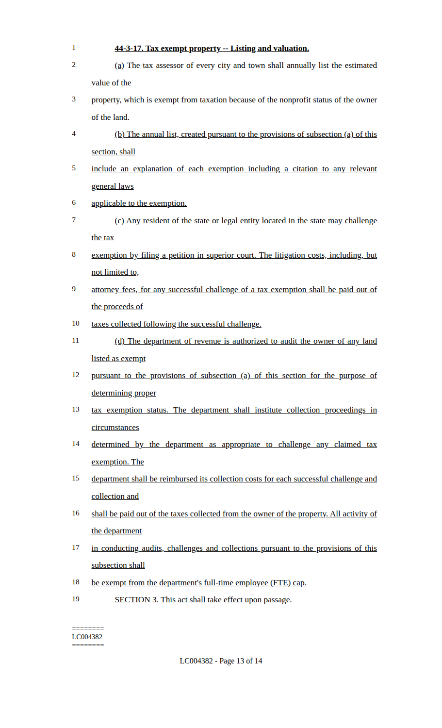| 1 | 44-3-17. Tax exempt property -- Listing and valuation. |
| 2 | (a) The tax assessor of every city and town shall annually list the estimated value of the |
| 3 | property, which is exempt from taxation because of the nonprofit status of the owner of the land. |
| 4 | (b) The annual list, created pursuant to the provisions of subsection (a) of this section, shall |
| 5 | include an explanation of each exemption including a citation to any relevant general laws |
| 6 | applicable to the exemption. |
| 7 | (c) Any resident of the state or legal entity located in the state may challenge the tax |
| 8 | exemption by filing a petition in superior court. The litigation costs, including, but not limited to, |
| 9 | attorney fees, for any successful challenge of a tax exemption shall be paid out of the proceeds of |
| 10 | taxes collected following the successful challenge. |
| 11 | (d) The department of revenue is authorized to audit the owner of any land listed as exempt |
| 12 | pursuant to the provisions of subsection (a) of this section for the purpose of determining proper |
| 13 | tax exemption status. The department shall institute collection proceedings in circumstances |
| 14 | determined by the department as appropriate to challenge any claimed tax exemption. The |
| 15 | department shall be reimbursed its collection costs for each successful challenge and collection and |
| 16 | shall be paid out of the taxes collected from the owner of the property. All activity of the department |
| 17 | in conducting audits, challenges and collections pursuant to the provisions of this subsection shall |
| 18 | be exempt from the department's full-time employee (FTE) cap. |
| 19 | SECTION 3. This act shall take effect upon passage. |
========
LC004382
========
LC004382 - Page 13 of 14